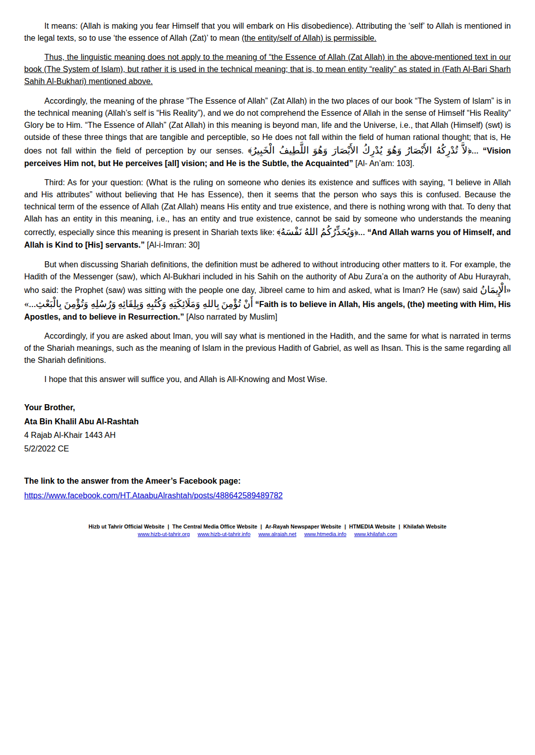It means: (Allah is making you fear Himself that you will embark on His disobedience). Attributing the ‘self’ to Allah is mentioned in the legal texts, so to use ‘the essence of Allah (Zat)’ to mean (the entity/self of Allah) is permissible.
Thus, the linguistic meaning does not apply to the meaning of “the Essence of Allah (Zat Allah) in the above-mentioned text in our book (The System of Islam), but rather it is used in the technical meaning; that is, to mean entity “reality” as stated in (Fath Al-Bari Sharh Sahih Al-Bukhari) mentioned above.
Accordingly, the meaning of the phrase “The Essence of Allah” (Zat Allah) in the two places of our book “The System of Islam” is in the technical meaning (Allah’s self is “His Reality”), and we do not comprehend the Essence of Allah in the sense of Himself “His Reality” Glory be to Him. “The Essence of Allah” (Zat Allah) in this meaning is beyond man, life and the Universe, i.e., that Allah (Himself) (swt) is outside of these three things that are tangible and perceptible, so He does not fall within the field of human rational thought; that is, He does not fall within the field of perception by our senses. ...﴿لاَّ تُدْرِكُهُ الأَبْصَارُ وَهُوَ يُدْرِكُ الأَبْصَارَ وَهُوَ اللَّطِيفُ الْخَبِيرُ﴾ “Vision perceives Him not, but He perceives [all] vision; and He is the Subtle, the Acquainted” [Al- An’am: 103].
Third: As for your question: (What is the ruling on someone who denies its existence and suffices with saying, “I believe in Allah and His attributes” without believing that He has Essence), then it seems that the person who says this is confused. Because the technical term of the essence of Allah (Zat Allah) means His entity and true existence, and there is nothing wrong with that. To deny that Allah has an entity in this meaning, i.e., has an entity and true existence, cannot be said by someone who understands the meaning correctly, especially since this meaning is present in Shariah texts like: ...﴿وَيُحَذِّرُكُمُ اللهُ نَفْسَهُ﴾ “And Allah warns you of Himself, and Allah is Kind to [His] servants.” [Al-i-Imran: 30]
But when discussing Shariah definitions, the definition must be adhered to without introducing other matters to it. For example, the Hadith of the Messenger (saw), which Al-Bukhari included in his Sahih on the authority of Abu Zura’a on the authority of Abu Hurayrah, who said: the Prophet (saw) was sitting with the people one day, Jibreel came to him and asked, what is Iman? He (saw) said «الْإِيمَانُ أَنْ تُؤْمِنَ بِاللهِ وَمَلَائِكَتِهِ وَكُتُبِهِ وَبِلِقَائِهِ وَرُسُلِهِ وَتُؤْمِنَ بِالْبَعْثِ...» “Faith is to believe in Allah, His angels, (the) meeting with Him, His Apostles, and to believe in Resurrection.” [Also narrated by Muslim]
Accordingly, if you are asked about Iman, you will say what is mentioned in the Hadith, and the same for what is narrated in terms of the Shariah meanings, such as the meaning of Islam in the previous Hadith of Gabriel, as well as Ihsan. This is the same regarding all the Shariah definitions.
I hope that this answer will suffice you, and Allah is All-Knowing and Most Wise.
Your Brother,
Ata Bin Khalil Abu Al-Rashtah
4 Rajab Al-Khair 1443 AH
5/2/2022 CE
The link to the answer from the Ameer’s Facebook page:
https://www.facebook.com/HT.AtaabuAlrashtah/posts/488642589489782
Hizb ut Tahrir Official Website|The Central Media Office Website|Ar-Rayah Newspaper Website|HTMEDIA Website|Khilafah Website
www.hizb-ut-tahrir.org www.hizb-ut-tahrir.info www.alraiah.net www.htmedia.info www.khilafah.com